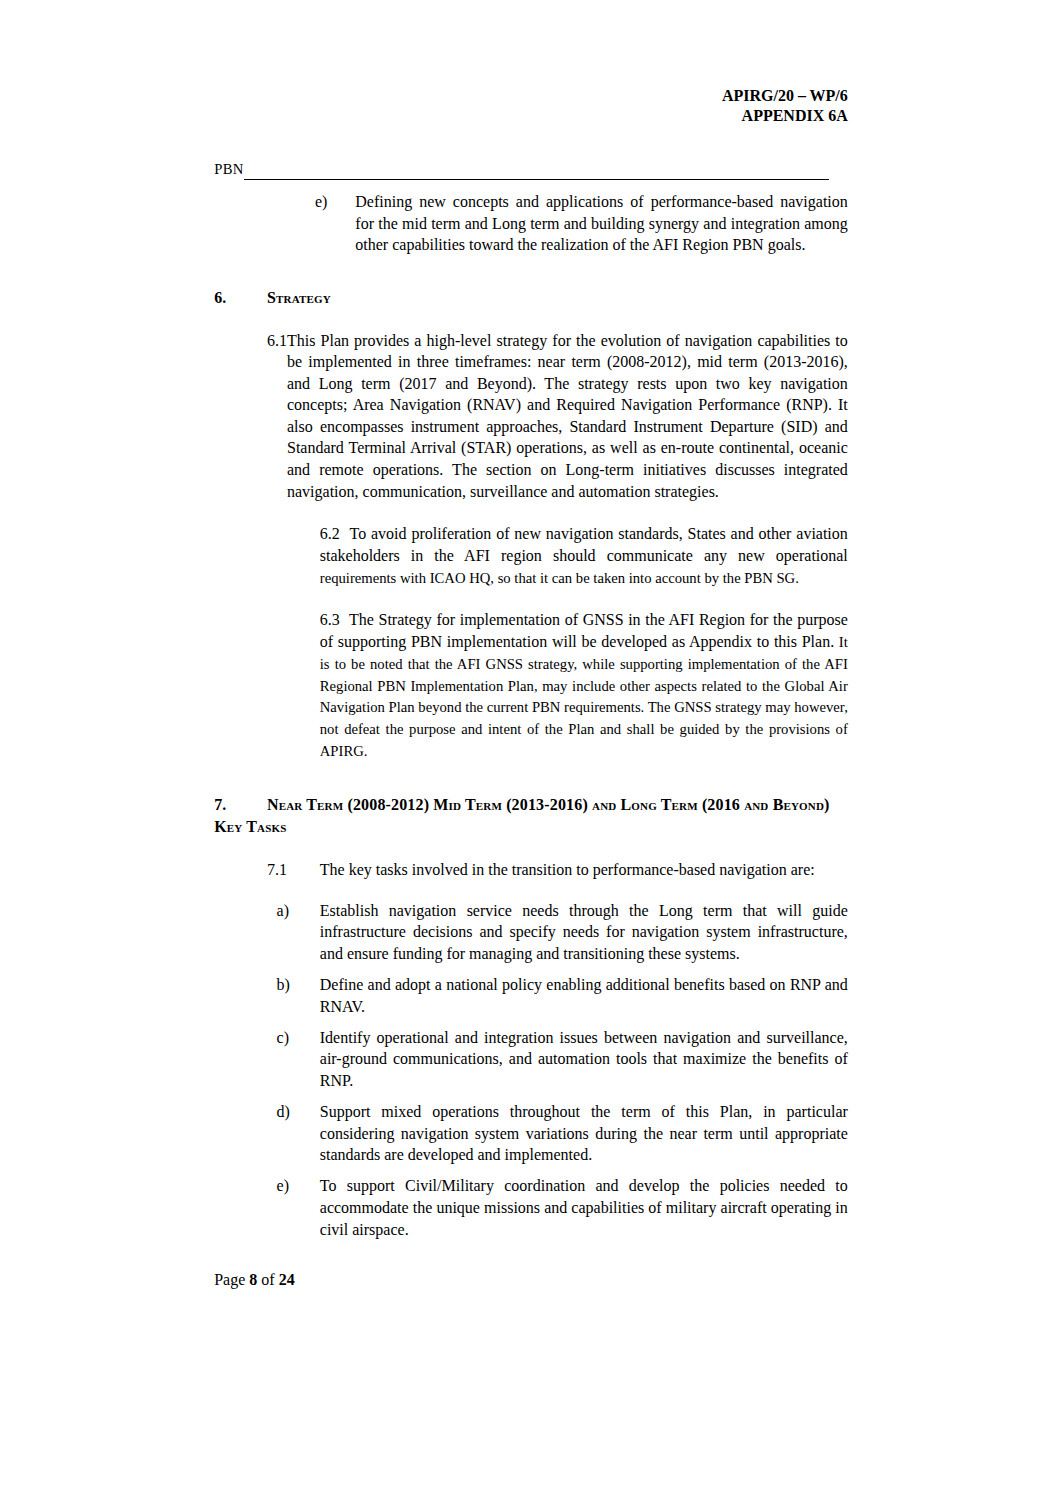APIRG/20 – WP/6
APPENDIX 6A
PBN
e)
Defining new concepts and applications of performance-based navigation for the mid term and Long term and building synergy and integration among other capabilities toward the realization of the AFI Region PBN goals.
6. Strategy
6.1
This Plan provides a high-level strategy for the evolution of navigation capabilities to be implemented in three timeframes: near term (2008-2012), mid term (2013-2016), and Long term (2017 and Beyond). The strategy rests upon two key navigation concepts; Area Navigation (RNAV) and Required Navigation Performance (RNP). It also encompasses instrument approaches, Standard Instrument Departure (SID) and Standard Terminal Arrival (STAR) operations, as well as en-route continental, oceanic and remote operations. The section on Long-term initiatives discusses integrated navigation, communication, surveillance and automation strategies.
6.2 To avoid proliferation of new navigation standards, States and other aviation stakeholders in the AFI region should communicate any new operational requirements with ICAO HQ, so that it can be taken into account by the PBN SG.
6.3 The Strategy for implementation of GNSS in the AFI Region for the purpose of supporting PBN implementation will be developed as Appendix to this Plan. It is to be noted that the AFI GNSS strategy, while supporting implementation of the AFI Regional PBN Implementation Plan, may include other aspects related to the Global Air Navigation Plan beyond the current PBN requirements. The GNSS strategy may however, not defeat the purpose and intent of the Plan and shall be guided by the provisions of APIRG.
7. Near Term (2008-2012) Mid Term (2013-2016) and Long Term (2016 and Beyond) Key Tasks
7.1 The key tasks involved in the transition to performance-based navigation are:
a)
Establish navigation service needs through the Long term that will guide infrastructure decisions and specify needs for navigation system infrastructure, and ensure funding for managing and transitioning these systems.
b)
Define and adopt a national policy enabling additional benefits based on RNP and RNAV.
c)
Identify operational and integration issues between navigation and surveillance, air-ground communications, and automation tools that maximize the benefits of RNP.
d)
Support mixed operations throughout the term of this Plan, in particular considering navigation system variations during the near term until appropriate standards are developed and implemented.
e)
To support Civil/Military coordination and develop the policies needed to accommodate the unique missions and capabilities of military aircraft operating in civil airspace.
Page 8 of 24